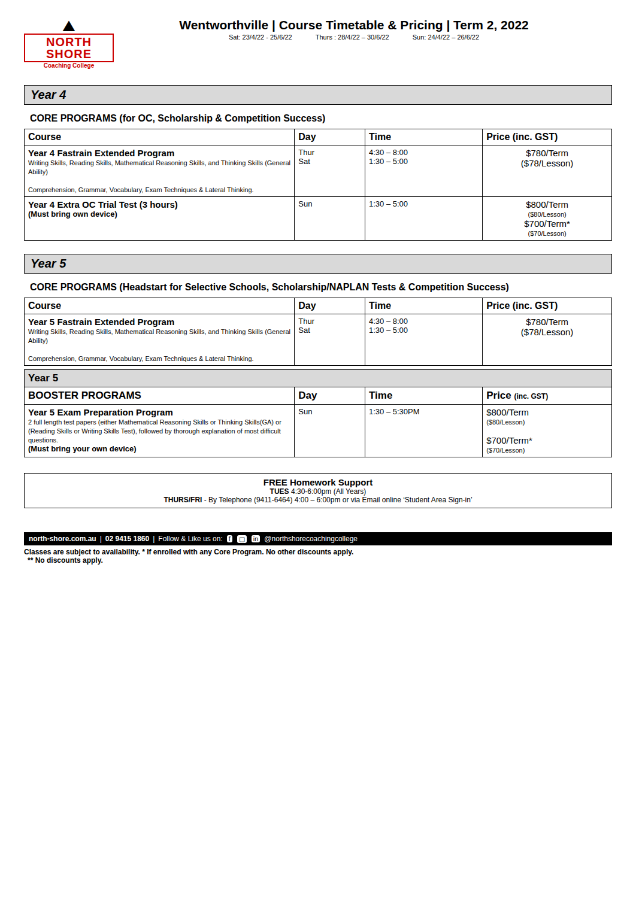⛰
NORTH SHORE
Coaching College
Wentworthville | Course Timetable & Pricing | Term 2, 2022
Sat: 23/4/22 - 25/6/22 Thurs : 28/4/22 – 30/6/22 Sun: 24/4/22 – 26/6/22
Year 4
CORE PROGRAMS (for OC, Scholarship & Competition Success)
| Course | Day | Time | Price (inc. GST) |
| --- | --- | --- | --- |
| Year 4 Fastrain Extended Program Writing Skills, Reading Skills, Mathematical Reasoning Skills, and Thinking Skills (General Ability) Comprehension, Grammar, Vocabulary, Exam Techniques & Lateral Thinking. | Thur Sat | 4:30 – 8:00 1:30 – 5:00 | $780/Term ($78/Lesson) |
| Year 4 Extra OC Trial Test (3 hours) (Must bring own device) | Sun | 1:30 – 5:00 | $800/Term ($80/Lesson) $700/Term* ($70/Lesson) |
Year 5
CORE PROGRAMS (Headstart for Selective Schools, Scholarship/NAPLAN Tests & Competition Success)
| Course | Day | Time | Price (inc. GST) |
| --- | --- | --- | --- |
| Year 5 Fastrain Extended Program Writing Skills, Reading Skills, Mathematical Reasoning Skills, and Thinking Skills (General Ability) Comprehension, Grammar, Vocabulary, Exam Techniques & Lateral Thinking. | Thur Sat | 4:30 – 8:00 1:30 – 5:00 | $780/Term ($78/Lesson) |
| Year 5 |
| BOOSTER PROGRAMS | Day | Time | Price (inc. GST) |
| Year 5 Exam Preparation Program 2 full length test papers (either Mathematical Reasoning Skills or Thinking Skills(GA) or (Reading Skills or Writing Skills Test), followed by thorough explanation of most difficult questions. (Must bring your own device) | Sun | 1:30 – 5:30PM | $800/Term ($80/Lesson) $700/Term* ($70/Lesson) |
FREE Homework Support
TUES 4:30-6:00pm (All Years)
THURS/FRI - By Telephone (9411-6464) 4:00 – 6:00pm or via Email online ‘Student Area Sign-in’
north-shore.com.au | 02 9415 1860 | Follow & Like us on: f▢in @northshorecoachingcollege
Classes are subject to availability. * If enrolled with any Core Program. No other discounts apply.
** No discounts apply.